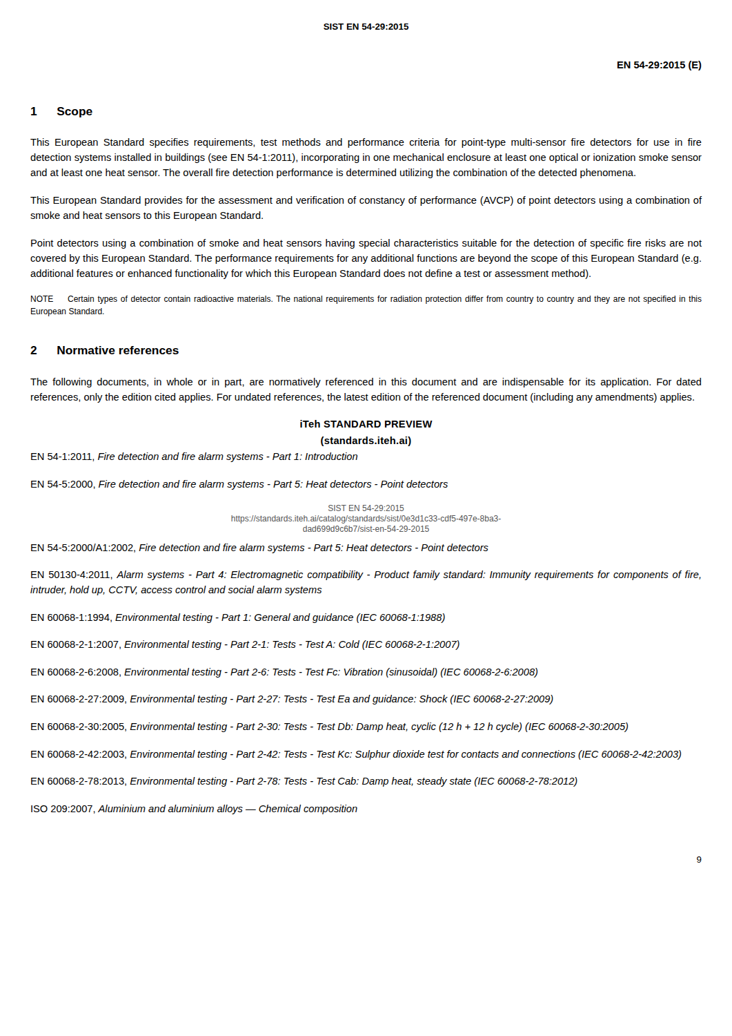SIST EN 54-29:2015
EN 54-29:2015 (E)
1 Scope
This European Standard specifies requirements, test methods and performance criteria for point-type multi-sensor fire detectors for use in fire detection systems installed in buildings (see EN 54-1:2011), incorporating in one mechanical enclosure at least one optical or ionization smoke sensor and at least one heat sensor. The overall fire detection performance is determined utilizing the combination of the detected phenomena.
This European Standard provides for the assessment and verification of constancy of performance (AVCP) of point detectors using a combination of smoke and heat sensors to this European Standard.
Point detectors using a combination of smoke and heat sensors having special characteristics suitable for the detection of specific fire risks are not covered by this European Standard. The performance requirements for any additional functions are beyond the scope of this European Standard (e.g. additional features or enhanced functionality for which this European Standard does not define a test or assessment method).
NOTECertain types of detector contain radioactive materials. The national requirements for radiation protection differ from country to country and they are not specified in this European Standard.
2 Normative references
The following documents, in whole or in part, are normatively referenced in this document and are indispensable for its application. For dated references, only the edition cited applies. For undated references, the latest edition of the referenced document (including any amendments) applies.
iTeh STANDARD PREVIEW
(standards.iteh.ai)
EN 54-1:2011, Fire detection and fire alarm systems - Part 1: Introduction
EN 54-5:2000, Fire detection and fire alarm systems - Part 5: Heat detectors - Point detectors
SIST EN 54-29:2015
https://standards.iteh.ai/catalog/standards/sist/0e3d1c33-cdf5-497e-8ba3-
dad699d9c6b7/sist-en-54-29-2015
EN 54-5:2000/A1:2002, Fire detection and fire alarm systems - Part 5: Heat detectors - Point detectors
EN 50130-4:2011, Alarm systems - Part 4: Electromagnetic compatibility - Product family standard: Immunity requirements for components of fire, intruder, hold up, CCTV, access control and social alarm systems
EN 60068-1:1994, Environmental testing - Part 1: General and guidance (IEC 60068-1:1988)
EN 60068-2-1:2007, Environmental testing - Part 2-1: Tests - Test A: Cold (IEC 60068-2-1:2007)
EN 60068-2-6:2008, Environmental testing - Part 2-6: Tests - Test Fc: Vibration (sinusoidal) (IEC 60068-2-6:2008)
EN 60068-2-27:2009, Environmental testing - Part 2-27: Tests - Test Ea and guidance: Shock (IEC 60068-2-27:2009)
EN 60068-2-30:2005, Environmental testing - Part 2-30: Tests - Test Db: Damp heat, cyclic (12 h + 12 h cycle) (IEC 60068-2-30:2005)
EN 60068-2-42:2003, Environmental testing - Part 2-42: Tests - Test Kc: Sulphur dioxide test for contacts and connections (IEC 60068-2-42:2003)
EN 60068-2-78:2013, Environmental testing - Part 2-78: Tests - Test Cab: Damp heat, steady state (IEC 60068-2-78:2012)
ISO 209:2007, Aluminium and aluminium alloys — Chemical composition
9